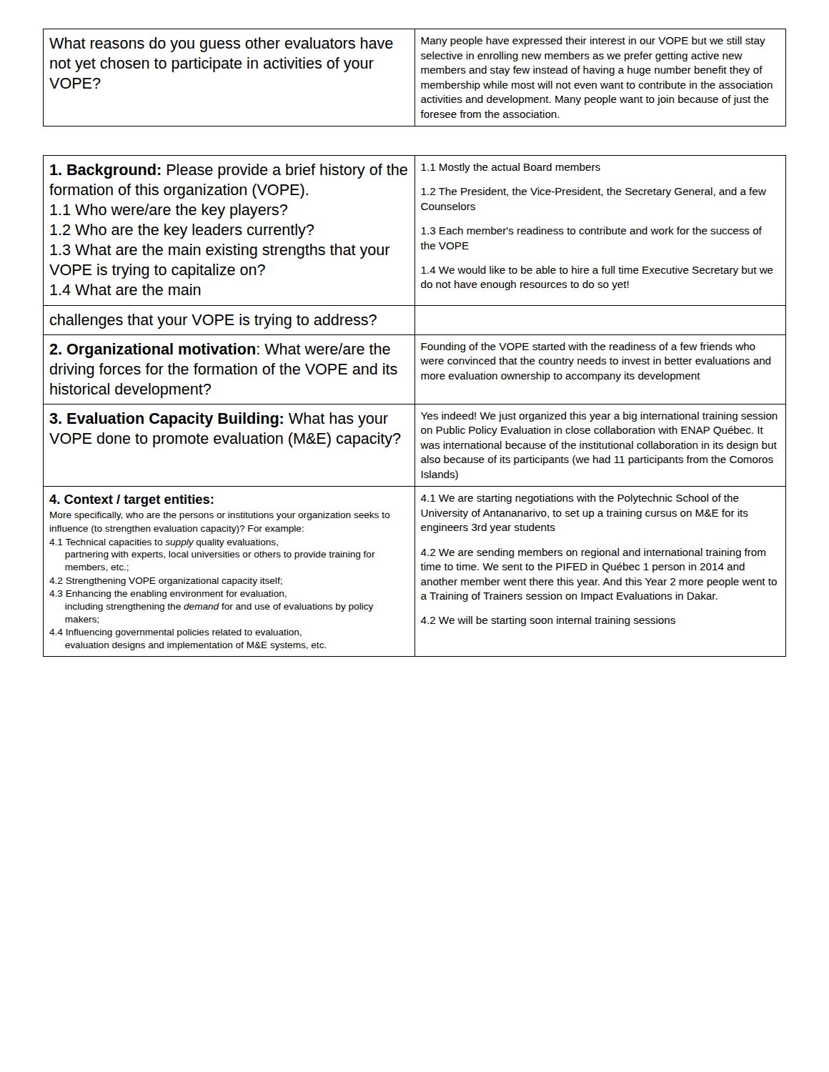| What reasons do you guess other evaluators have not yet chosen to participate in activities of your VOPE? | Many people have expressed their interest in our VOPE but we still stay selective in enrolling new members as we prefer getting active new members and stay few instead of having a huge number benefit they of membership while most will not even want to contribute in the association activities and development. Many people want to join because of just the foresee from the association. |
| 1. Background: Please provide a brief history of the formation of this organization (VOPE). 1.1 Who were/are the key players? 1.2 Who are the key leaders currently? 1.3 What are the main existing strengths that your VOPE is trying to capitalize on? 1.4 What are the main | 1.1 Mostly the actual Board members 1.2 The President, the Vice-President, the Secretary General, and a few Counselors 1.3 Each member's readiness to contribute and work for the success of the VOPE 1.4 We would like to be able to hire a full time Executive Secretary but we do not have enough resources to do so yet! |
| challenges that your VOPE is trying to address? | |
| 2. Organizational motivation : What were/are the driving forces for the formation of the VOPE and its historical development? | Founding of the VOPE started with the readiness of a few friends who were convinced that the country needs to invest in better evaluations and more evaluation ownership to accompany its development |
| 3. Evaluation Capacity Building: What has your VOPE done to promote evaluation (M&E) capacity? | Yes indeed! We just organized this year a big international training session on Public Policy Evaluation in close collaboration with ENAP Québec. It was international because of the institutional collaboration in its design but also because of its participants (we had 11 participants from the Comoros Islands) |
| 4. Context / target entities: More specifically, who are the persons or institutions your organization seeks to influence (to strengthen evaluation capacity)? For example: 4.1 Technical capacities to supply quality evaluations, partnering with experts, local universities or others to provide training for members, etc.; 4.2 Strengthening VOPE organizational capacity itself; 4.3 Enhancing the enabling environment for evaluation, including strengthening the demand for and use of evaluations by policy makers; 4.4 Influencing governmental policies related to evaluation, evaluation designs and implementation of M&E systems, etc. | 4.1 We are starting negotiations with the Polytechnic School of the University of Antananarivo, to set up a training cursus on M&E for its engineers 3rd year students 4.2 We are sending members on regional and international training from time to time. We sent to the PIFED in Québec 1 person in 2014 and another member went there this year. And this Year 2 more people went to a Training of Trainers session on Impact Evaluations in Dakar. 4.2 We will be starting soon internal training sessions |